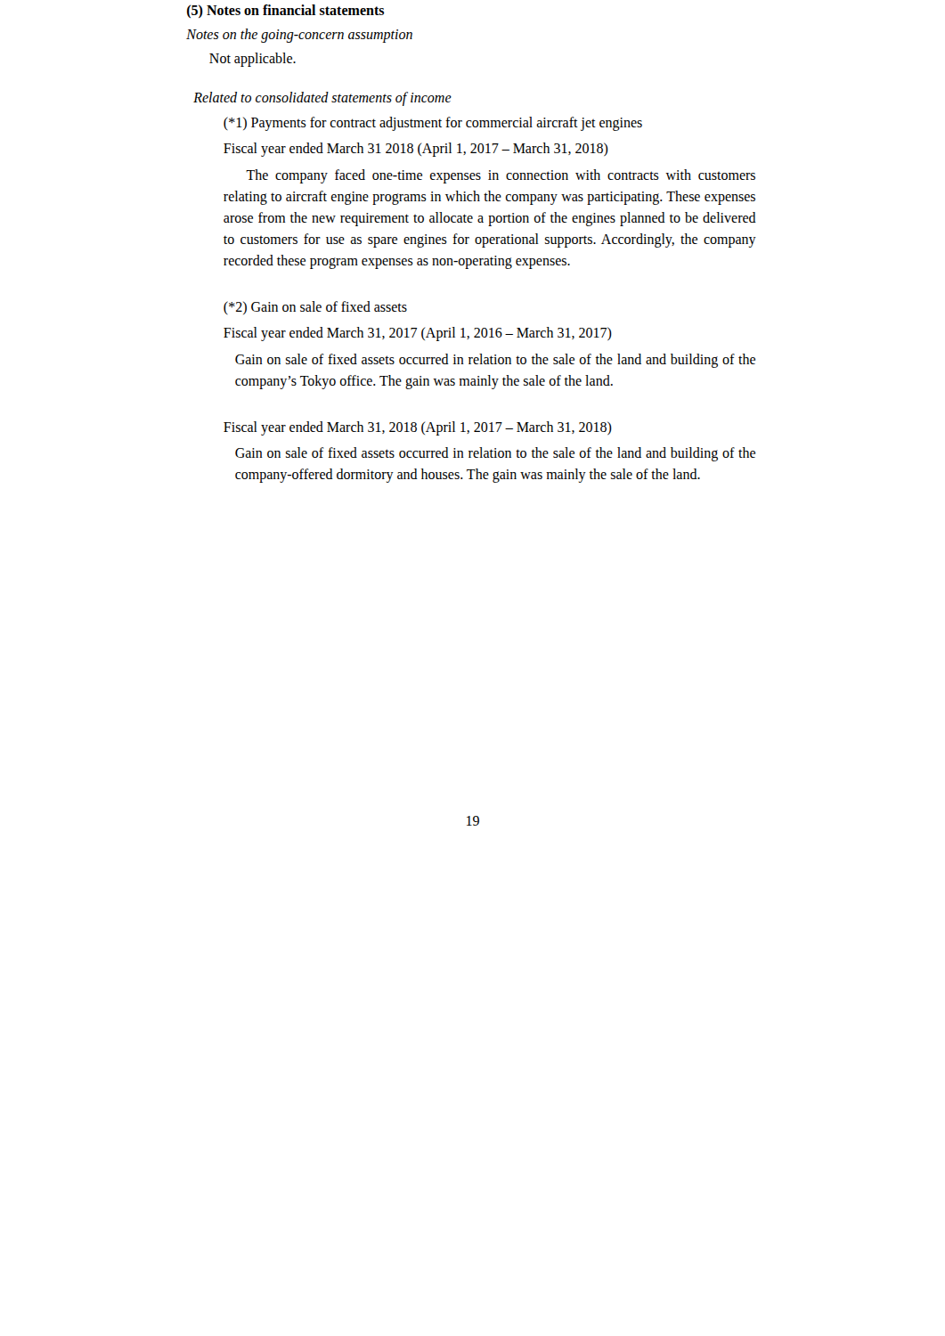(5) Notes on financial statements
Notes on the going-concern assumption
Not applicable.
Related to consolidated statements of income
(*1) Payments for contract adjustment for commercial aircraft jet engines
Fiscal year ended March 31 2018 (April 1, 2017 – March 31, 2018)
The company faced one-time expenses in connection with contracts with customers relating to aircraft engine programs in which the company was participating. These expenses arose from the new requirement to allocate a portion of the engines planned to be delivered to customers for use as spare engines for operational supports. Accordingly, the company recorded these program expenses as non-operating expenses.
(*2) Gain on sale of fixed assets
Fiscal year ended March 31, 2017 (April 1, 2016 – March 31, 2017)
Gain on sale of fixed assets occurred in relation to the sale of the land and building of the company’s Tokyo office. The gain was mainly the sale of the land.
Fiscal year ended March 31, 2018 (April 1, 2017 – March 31, 2018)
Gain on sale of fixed assets occurred in relation to the sale of the land and building of the company-offered dormitory and houses. The gain was mainly the sale of the land.
19